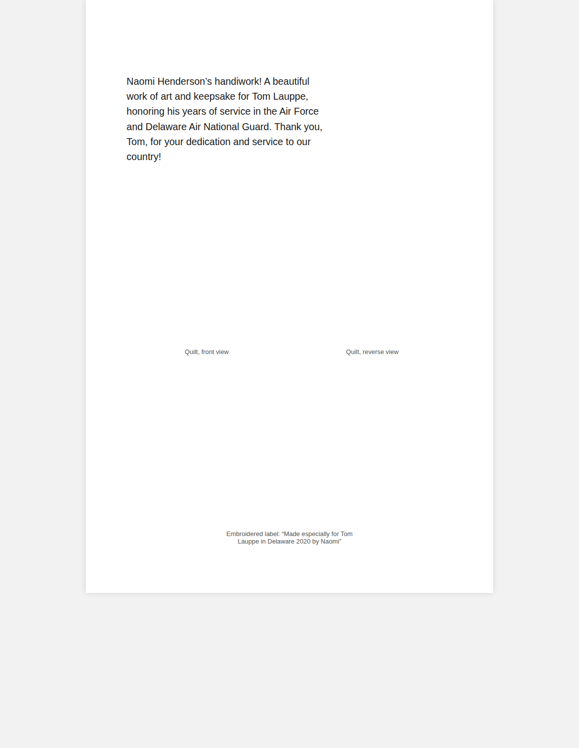Naomi Henderson's handiwork: a memory quilt honoring Tom Lauppe
Naomi Henderson’s handiwork! A beautiful work of art and keepsake for Tom Lauppe, honoring his years of service in the Air Force and Delaware Air National Guard. Thank you, Tom, for your dedication and service to our country!
Quilt, front view
Quilt, reverse view
Embroidered label: “Made especially for Tom Lauppe in Delaware 2020 by Naomi”